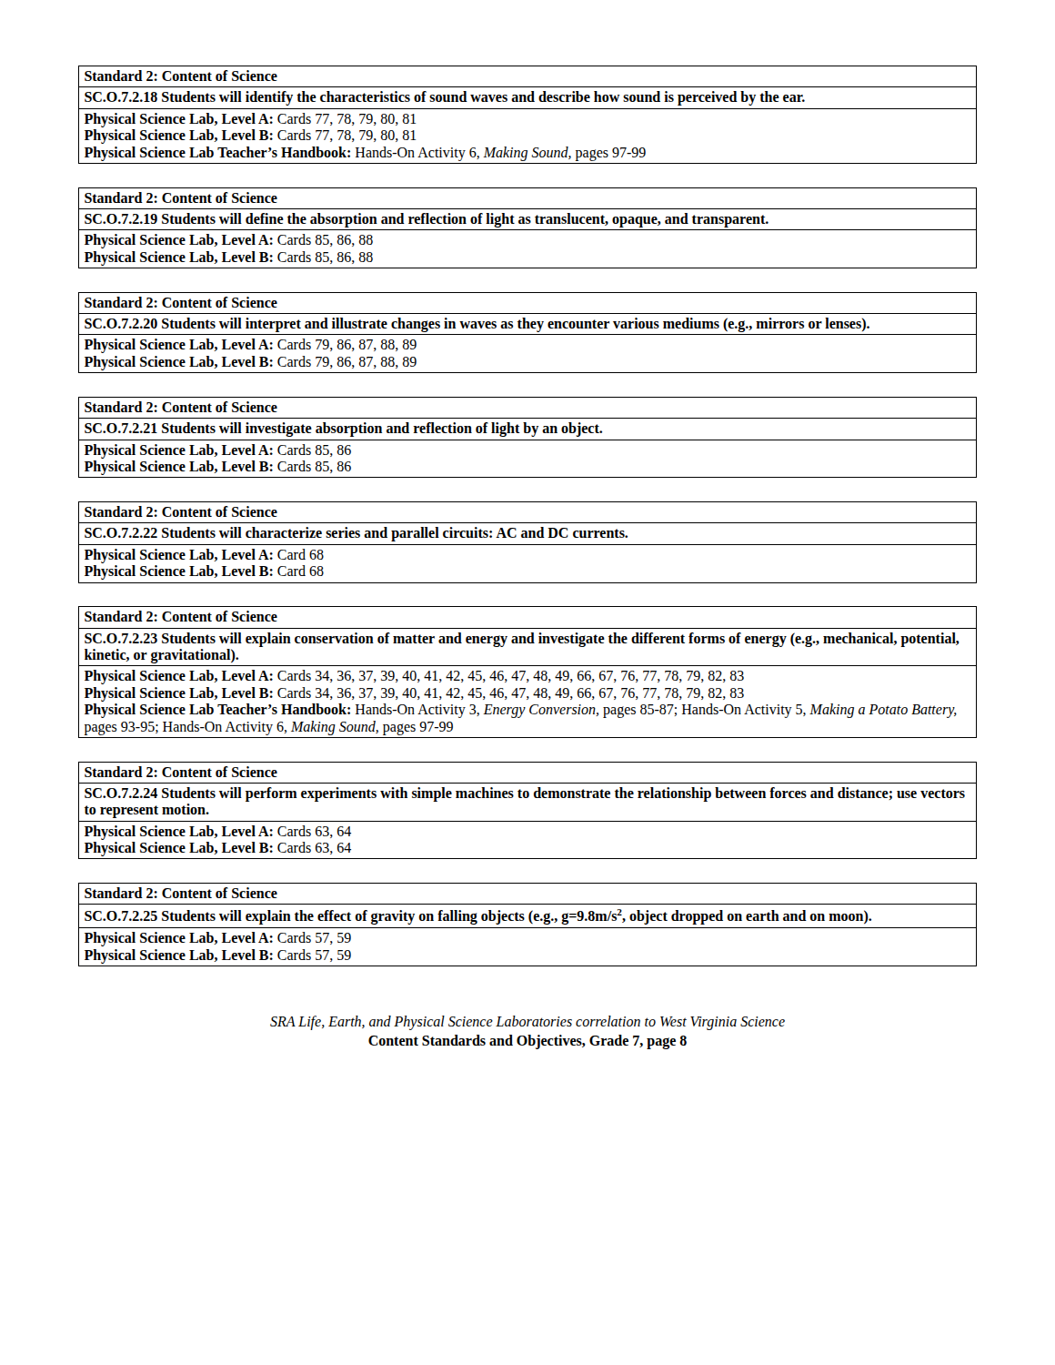| Standard 2: Content of Science |
| SC.O.7.2.18 Students will identify the characteristics of sound waves and describe how sound is perceived by the ear. |
| Physical Science Lab, Level A: Cards 77, 78, 79, 80, 81 Physical Science Lab, Level B: Cards 77, 78, 79, 80, 81 Physical Science Lab Teacher’s Handbook: Hands-On Activity 6, Making Sound, pages 97-99 |
| Standard 2: Content of Science |
| SC.O.7.2.19 Students will define the absorption and reflection of light as translucent, opaque, and transparent. |
| Physical Science Lab, Level A: Cards 85, 86, 88 Physical Science Lab, Level B: Cards 85, 86, 88 |
| Standard 2: Content of Science |
| SC.O.7.2.20 Students will interpret and illustrate changes in waves as they encounter various mediums (e.g., mirrors or lenses). |
| Physical Science Lab, Level A: Cards 79, 86, 87, 88, 89 Physical Science Lab, Level B: Cards 79, 86, 87, 88, 89 |
| Standard 2: Content of Science |
| SC.O.7.2.21 Students will investigate absorption and reflection of light by an object. |
| Physical Science Lab, Level A: Cards 85, 86 Physical Science Lab, Level B: Cards 85, 86 |
| Standard 2: Content of Science |
| SC.O.7.2.22 Students will characterize series and parallel circuits: AC and DC currents. |
| Physical Science Lab, Level A: Card 68 Physical Science Lab, Level B: Card 68 |
| Standard 2: Content of Science |
| SC.O.7.2.23 Students will explain conservation of matter and energy and investigate the different forms of energy (e.g., mechanical, potential, kinetic, or gravitational). |
| Physical Science Lab, Level A: Cards 34, 36, 37, 39, 40, 41, 42, 45, 46, 47, 48, 49, 66, 67, 76, 77, 78, 79, 82, 83 Physical Science Lab, Level B: Cards 34, 36, 37, 39, 40, 41, 42, 45, 46, 47, 48, 49, 66, 67, 76, 77, 78, 79, 82, 83 Physical Science Lab Teacher’s Handbook: Hands-On Activity 3, Energy Conversion, pages 85-87; Hands-On Activity 5, Making a Potato Battery, pages 93-95; Hands-On Activity 6, Making Sound, pages 97-99 |
| Standard 2: Content of Science |
| SC.O.7.2.24 Students will perform experiments with simple machines to demonstrate the relationship between forces and distance; use vectors to represent motion. |
| Physical Science Lab, Level A: Cards 63, 64 Physical Science Lab, Level B: Cards 63, 64 |
| Standard 2: Content of Science |
| SC.O.7.2.25 Students will explain the effect of gravity on falling objects (e.g., g=9.8m/s 2 , object dropped on earth and on moon). |
| Physical Science Lab, Level A: Cards 57, 59 Physical Science Lab, Level B: Cards 57, 59 |
SRA Life, Earth, and Physical Science Laboratories correlation to West Virginia Science
Content Standards and Objectives, Grade 7, page 8